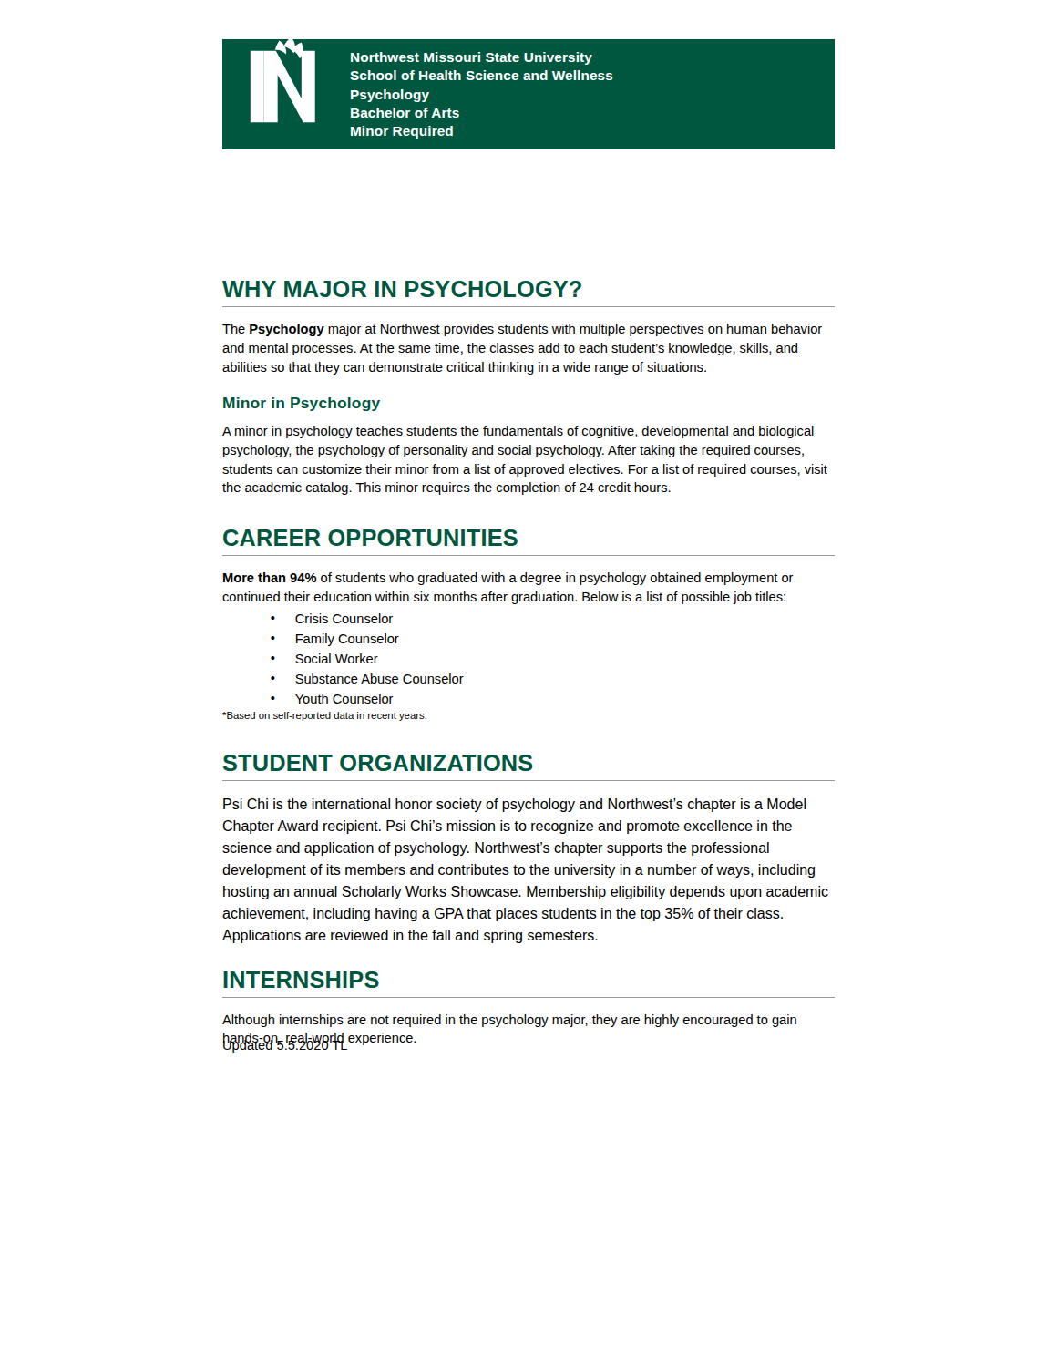Northwest Missouri State University
School of Health Science and Wellness
Psychology
Bachelor of Arts
Minor Required
Why Major in Psychology?
The Psychology major at Northwest provides students with multiple perspectives on human behavior and mental processes. At the same time, the classes add to each student’s knowledge, skills, and abilities so that they can demonstrate critical thinking in a wide range of situations.
Minor in Psychology
A minor in psychology teaches students the fundamentals of cognitive, developmental and biological psychology, the psychology of personality and social psychology. After taking the required courses, students can customize their minor from a list of approved electives. For a list of required courses, visit the academic catalog. This minor requires the completion of 24 credit hours.
Career Opportunities
More than 94% of students who graduated with a degree in psychology obtained employment or continued their education within six months after graduation. Below is a list of possible job titles:
Crisis Counselor
Family Counselor
Social Worker
Substance Abuse Counselor
Youth Counselor
*Based on self-reported data in recent years.
Student Organizations
Psi Chi is the international honor society of psychology and Northwest’s chapter is a Model Chapter Award recipient. Psi Chi’s mission is to recognize and promote excellence in the science and application of psychology. Northwest’s chapter supports the professional development of its members and contributes to the university in a number of ways, including hosting an annual Scholarly Works Showcase. Membership eligibility depends upon academic achievement, including having a GPA that places students in the top 35% of their class. Applications are reviewed in the fall and spring semesters.
Internships
Although internships are not required in the psychology major, they are highly encouraged to gain hands-on, real-world experience.
Updated 5.5.2020 TL